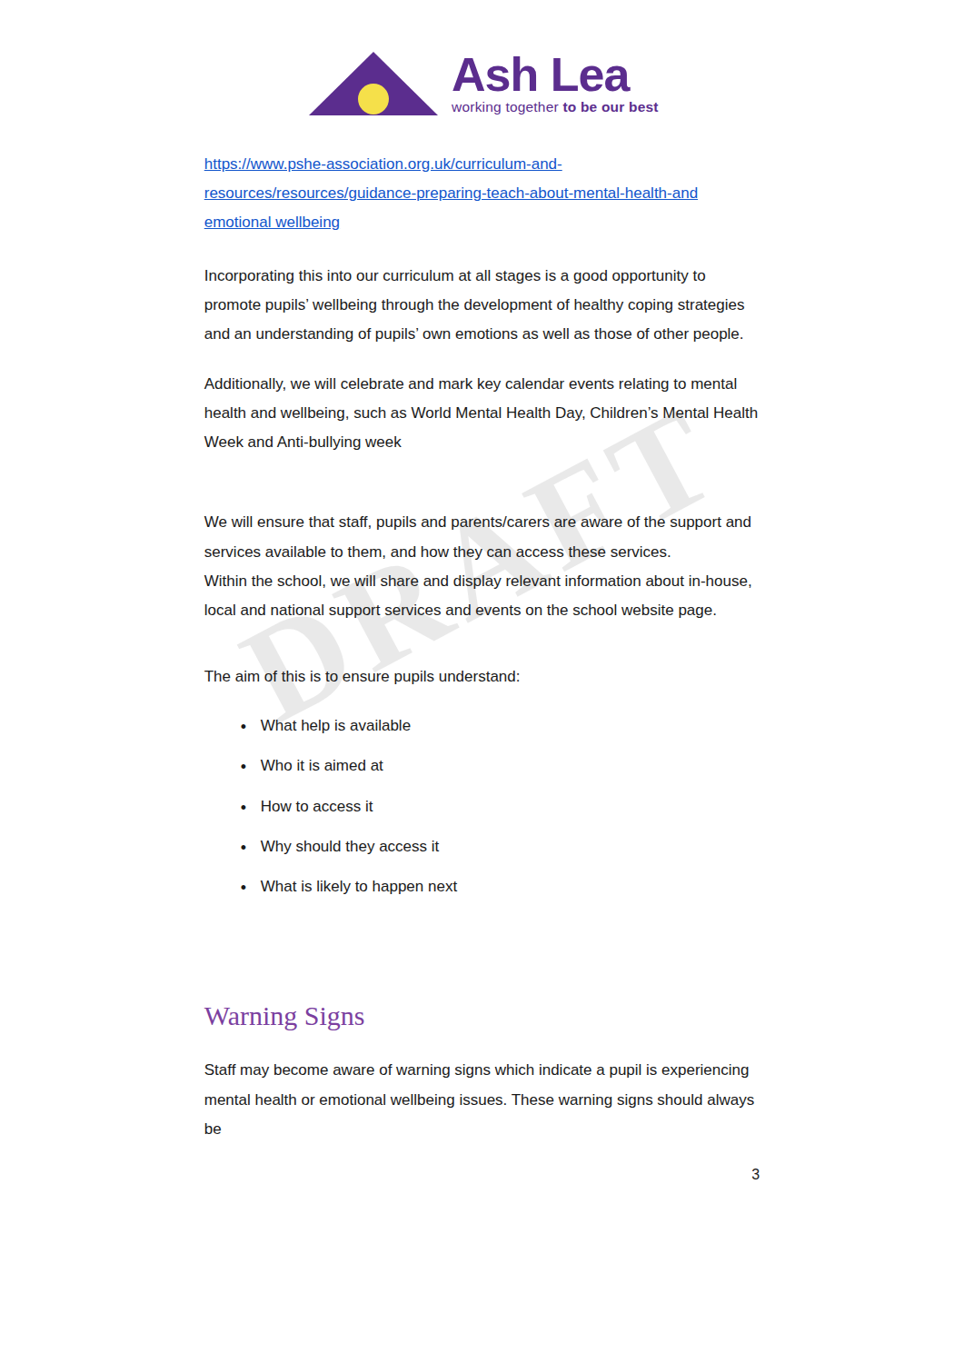DRAFT
Ash Lea
working together to be our best
https://www.pshe-association.org.uk/curriculum-and-resources/resources/guidance-preparing-teach-about-mental-health-and emotional wellbeing
Incorporating this into our curriculum at all stages is a good opportunity to promote pupils’ wellbeing through the development of healthy coping strategies and an understanding of pupils’ own emotions as well as those of other people.
Additionally, we will celebrate and mark key calendar events relating to mental health and wellbeing, such as World Mental Health Day, Children’s Mental Health Week and Anti-bullying week
We will ensure that staff, pupils and parents/carers are aware of the support and services available to them, and how they can access these services.
Within the school, we will share and display relevant information about in-house, local and national support services and events on the school website page.
The aim of this is to ensure pupils understand:
What help is available
Who it is aimed at
How to access it
Why should they access it
What is likely to happen next
Warning Signs
Staff may become aware of warning signs which indicate a pupil is experiencing mental health or emotional wellbeing issues. These warning signs should always be
3